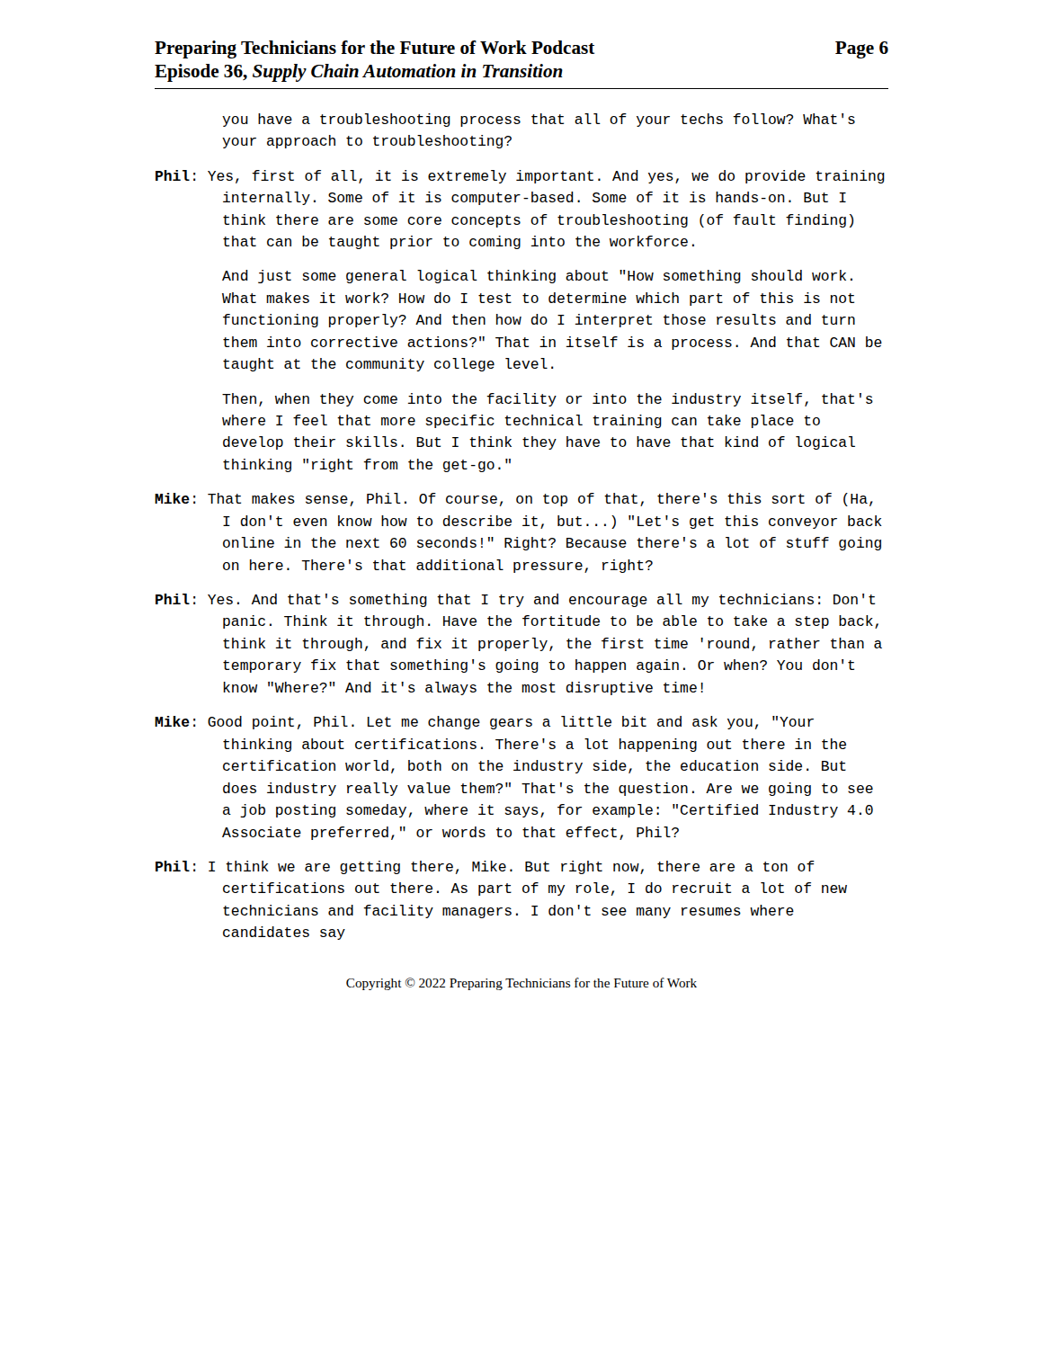Preparing Technicians for the Future of Work Podcast Page 6
Episode 36, Supply Chain Automation in Transition
you have a troubleshooting process that all of your techs follow? What's your approach to troubleshooting?
Phil: Yes, first of all, it is extremely important. And yes, we do provide training internally. Some of it is computer-based. Some of it is hands-on. But I think there are some core concepts of troubleshooting (of fault finding) that can be taught prior to coming into the workforce.
And just some general logical thinking about "How something should work. What makes it work? How do I test to determine which part of this is not functioning properly? And then how do I interpret those results and turn them into corrective actions?" That in itself is a process. And that CAN be taught at the community college level.
Then, when they come into the facility or into the industry itself, that's where I feel that more specific technical training can take place to develop their skills. But I think they have to have that kind of logical thinking "right from the get-go."
Mike: That makes sense, Phil. Of course, on top of that, there's this sort of (Ha, I don't even know how to describe it, but...) "Let's get this conveyor back online in the next 60 seconds!" Right? Because there's a lot of stuff going on here. There's that additional pressure, right?
Phil: Yes. And that's something that I try and encourage all my technicians: Don't panic. Think it through. Have the fortitude to be able to take a step back, think it through, and fix it properly, the first time 'round, rather than a temporary fix that something's going to happen again. Or when? You don't know "Where?" And it's always the most disruptive time!
Mike: Good point, Phil. Let me change gears a little bit and ask you, "Your thinking about certifications. There's a lot happening out there in the certification world, both on the industry side, the education side. But does industry really value them?" That's the question. Are we going to see a job posting someday, where it says, for example: "Certified Industry 4.0 Associate preferred," or words to that effect, Phil?
Phil: I think we are getting there, Mike. But right now, there are a ton of certifications out there. As part of my role, I do recruit a lot of new technicians and facility managers. I don't see many resumes where candidates say
Copyright © 2022 Preparing Technicians for the Future of Work